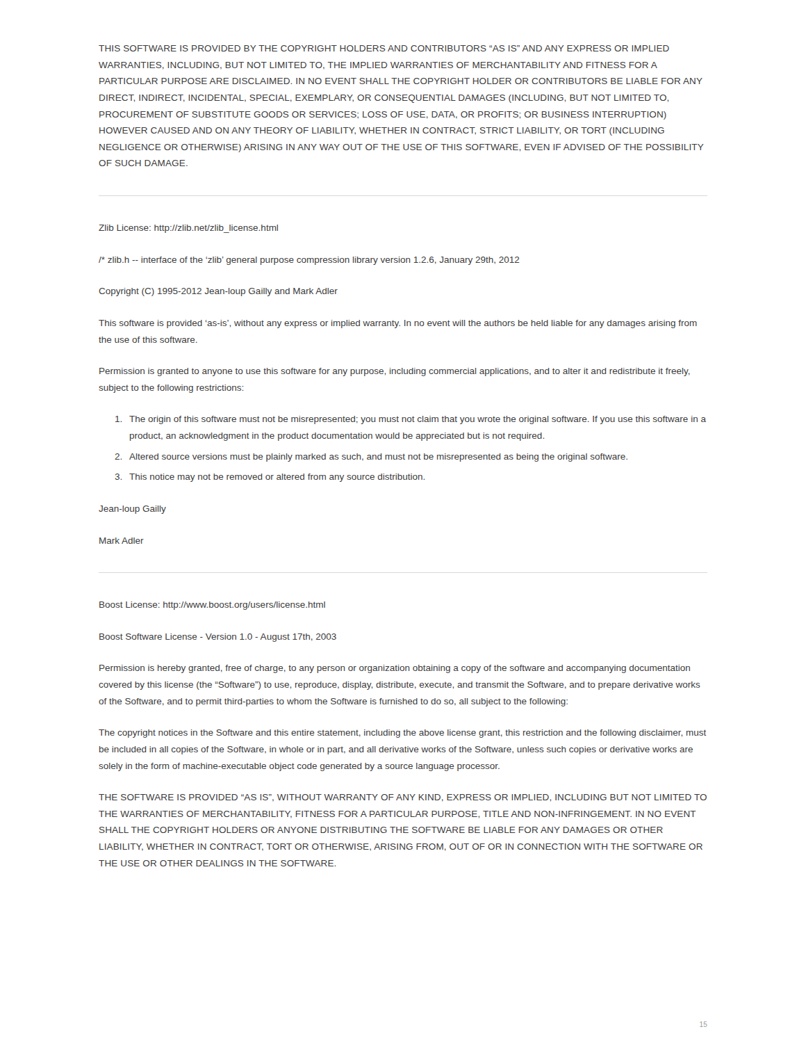THIS SOFTWARE IS PROVIDED BY THE COPYRIGHT HOLDERS AND CONTRIBUTORS “AS IS” AND ANY EXPRESS OR IMPLIED WARRANTIES, INCLUDING, BUT NOT LIMITED TO, THE IMPLIED WARRANTIES OF MERCHANTABILITY AND FITNESS FOR A PARTICULAR PURPOSE ARE DISCLAIMED. IN NO EVENT SHALL THE COPYRIGHT HOLDER OR CONTRIBUTORS BE LIABLE FOR ANY DIRECT, INDIRECT, INCIDENTAL, SPECIAL, EXEMPLARY, OR CONSEQUENTIAL DAMAGES (INCLUDING, BUT NOT LIMITED TO, PROCUREMENT OF SUBSTITUTE GOODS OR SERVICES; LOSS OF USE, DATA, OR PROFITS; OR BUSINESS INTERRUPTION) HOWEVER CAUSED AND ON ANY THEORY OF LIABILITY, WHETHER IN CONTRACT, STRICT LIABILITY, OR TORT (INCLUDING NEGLIGENCE OR OTHERWISE) ARISING IN ANY WAY OUT OF THE USE OF THIS SOFTWARE, EVEN IF ADVISED OF THE POSSIBILITY OF SUCH DAMAGE.
Zlib License: http://zlib.net/zlib_license.html
/* zlib.h -- interface of the ‘zlib’ general purpose compression library version 1.2.6, January 29th, 2012
Copyright (C) 1995-2012 Jean-loup Gailly and Mark Adler
This software is provided ‘as-is’, without any express or implied warranty. In no event will the authors be held liable for any damages arising from the use of this software.
Permission is granted to anyone to use this software for any purpose, including commercial applications, and to alter it and redistribute it freely, subject to the following restrictions:
The origin of this software must not be misrepresented; you must not claim that you wrote the original software. If you use this software in a product, an acknowledgment in the product documentation would be appreciated but is not required.
Altered source versions must be plainly marked as such, and must not be misrepresented as being the original software.
This notice may not be removed or altered from any source distribution.
Jean-loup Gailly
Mark Adler
Boost License: http://www.boost.org/users/license.html
Boost Software License - Version 1.0 - August 17th, 2003
Permission is hereby granted, free of charge, to any person or organization obtaining a copy of the software and accompanying documentation covered by this license (the “Software”) to use, reproduce, display, distribute, execute, and transmit the Software, and to prepare derivative works of the Software, and to permit third-parties to whom the Software is furnished to do so, all subject to the following:
The copyright notices in the Software and this entire statement, including the above license grant, this restriction and the following disclaimer, must be included in all copies of the Software, in whole or in part, and all derivative works of the Software, unless such copies or derivative works are solely in the form of machine-executable object code generated by a source language processor.
THE SOFTWARE IS PROVIDED “AS IS”, WITHOUT WARRANTY OF ANY KIND, EXPRESS OR IMPLIED, INCLUDING BUT NOT LIMITED TO THE WARRANTIES OF MERCHANTABILITY, FITNESS FOR A PARTICULAR PURPOSE, TITLE AND NON-INFRINGEMENT. IN NO EVENT SHALL THE COPYRIGHT HOLDERS OR ANYONE DISTRIBUTING THE SOFTWARE BE LIABLE FOR ANY DAMAGES OR OTHER LIABILITY, WHETHER IN CONTRACT, TORT OR OTHERWISE, ARISING FROM, OUT OF OR IN CONNECTION WITH THE SOFTWARE OR THE USE OR OTHER DEALINGS IN THE SOFTWARE.
15